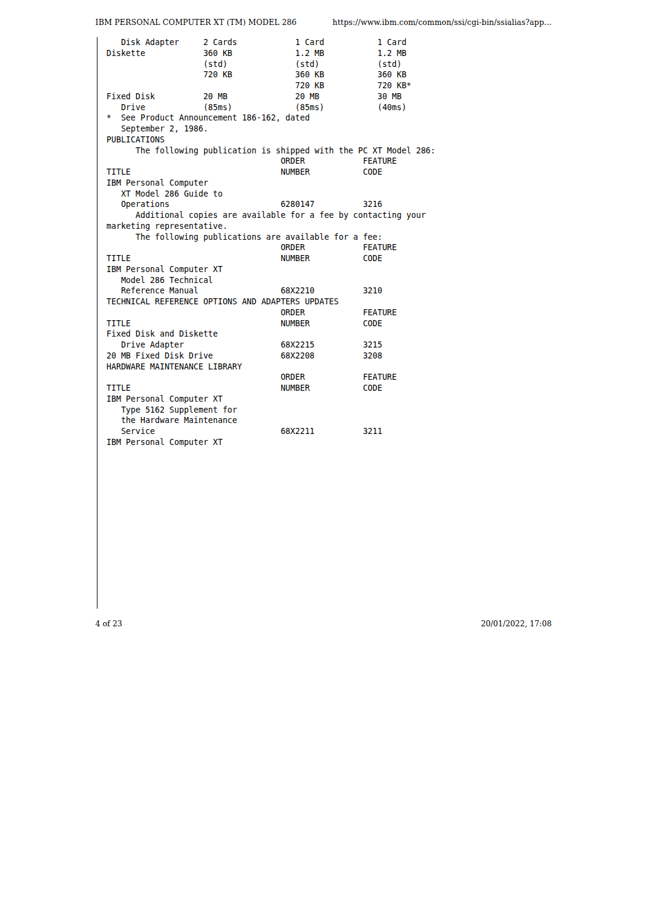IBM PERSONAL COMPUTER XT (TM) MODEL 286 https://www.ibm.com/common/ssi/cgi-bin/ssialias?app...
   Disk Adapter     2 Cards            1 Card           1 Card
Diskette            360 KB             1.2 MB           1.2 MB
                    (std)              (std)            (std)
                    720 KB             360 KB           360 KB
                                       720 KB           720 KB*
Fixed Disk          20 MB              20 MB            30 MB
   Drive            (85ms)             (85ms)           (40ms)
*  See Product Announcement 186-162, dated
   September 2, 1986.
PUBLICATIONS
      The following publication is shipped with the PC XT Model 286:
                                    ORDER            FEATURE
TITLE                               NUMBER           CODE
IBM Personal Computer
   XT Model 286 Guide to
   Operations                       6280147          3216
      Additional copies are available for a fee by contacting your
marketing representative.
      The following publications are available for a fee:
                                    ORDER            FEATURE
TITLE                               NUMBER           CODE
IBM Personal Computer XT
   Model 286 Technical
   Reference Manual                 68X2210          3210
TECHNICAL REFERENCE OPTIONS AND ADAPTERS UPDATES
                                    ORDER            FEATURE
TITLE                               NUMBER           CODE
Fixed Disk and Diskette
   Drive Adapter                    68X2215          3215
20 MB Fixed Disk Drive              68X2208          3208
HARDWARE MAINTENANCE LIBRARY
                                    ORDER            FEATURE
TITLE                               NUMBER           CODE
IBM Personal Computer XT
   Type 5162 Supplement for
   the Hardware Maintenance
   Service                          68X2211          3211
IBM Personal Computer XT
4 of 23 20/01/2022, 17:08